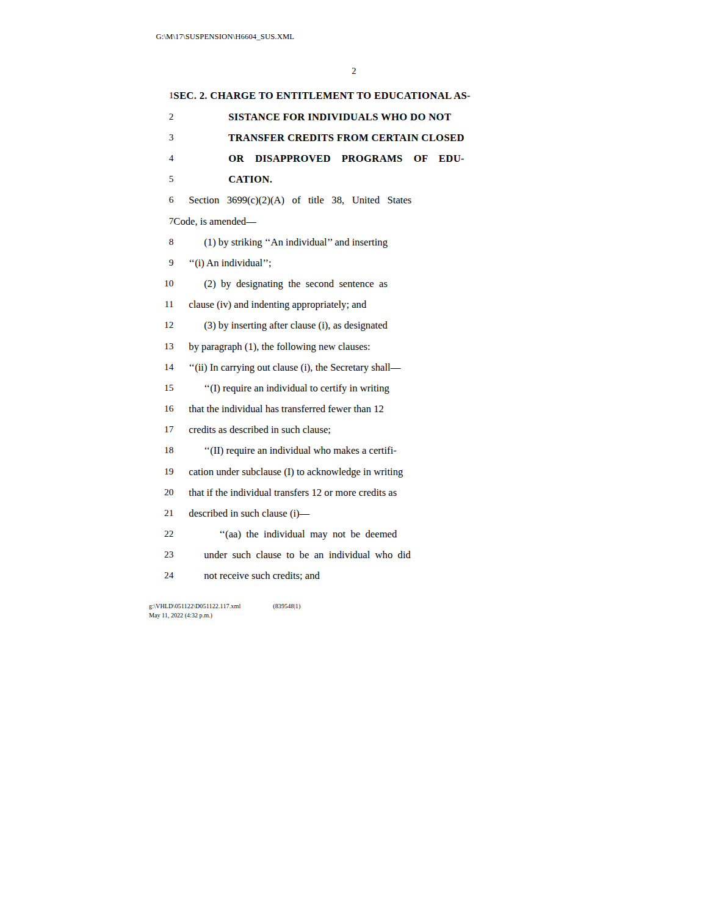G:\M\17\SUSPENSION\H6604_SUS.XML
2
| 1 | SEC. 2. CHARGE TO ENTITLEMENT TO EDUCATIONAL AS- |
| 2 | SISTANCE FOR INDIVIDUALS WHO DO NOT |
| 3 | TRANSFER CREDITS FROM CERTAIN CLOSED |
| 4 | OR DISAPPROVED PROGRAMS OF EDU- |
| 5 | CATION. |
| 6 | Section 3699(c)(2)(A) of title 38, United States |
| 7 | Code, is amended— |
| 8 | (1) by striking ‘‘An individual’’ and inserting |
| 9 | ‘‘(i) An individual’’; |
| 10 | (2) by designating the second sentence as |
| 11 | clause (iv) and indenting appropriately; and |
| 12 | (3) by inserting after clause (i), as designated |
| 13 | by paragraph (1), the following new clauses: |
| 14 | ‘‘(ii) In carrying out clause (i), the Secretary shall— |
| 15 | ‘‘(I) require an individual to certify in writing |
| 16 | that the individual has transferred fewer than 12 |
| 17 | credits as described in such clause; |
| 18 | ‘‘(II) require an individual who makes a certifi- |
| 19 | cation under subclause (I) to acknowledge in writing |
| 20 | that if the individual transfers 12 or more credits as |
| 21 | described in such clause (i)— |
| 22 | ‘‘(aa) the individual may not be deemed |
| 23 | under such clause to be an individual who did |
| 24 | not receive such credits; and |
g:\VHLD\051122\D051122.117.xml(839548|1)
May 11, 2022 (4:32 p.m.)